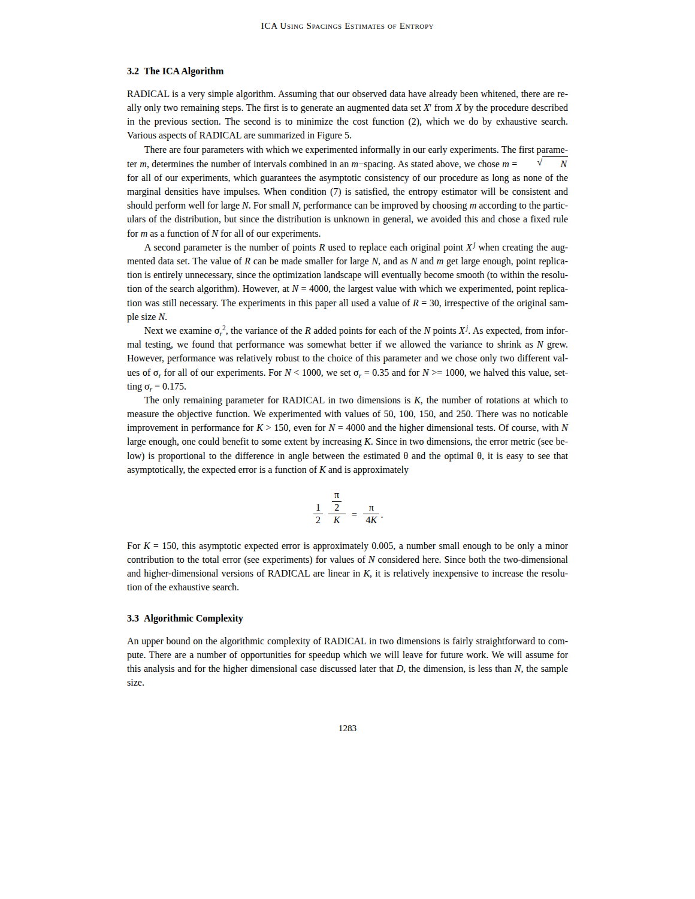ICA Using Spacings Estimates of Entropy
3.2 The ICA Algorithm
RADICAL is a very simple algorithm. Assuming that our observed data have already been whitened, there are really only two remaining steps. The first is to generate an augmented data set X′ from X by the procedure described in the previous section. The second is to minimize the cost function (2), which we do by exhaustive search. Various aspects of RADICAL are summarized in Figure 5.
There are four parameters with which we experimented informally in our early experiments. The first parameter m, determines the number of intervals combined in an m−spacing. As stated above, we chose m = N for all of our experiments, which guarantees the asymptotic consistency of our procedure as long as none of the marginal densities have impulses. When condition (7) is satisfied, the entropy estimator will be consistent and should perform well for large N. For small N, performance can be improved by choosing m according to the particulars of the distribution, but since the distribution is unknown in general, we avoided this and chose a fixed rule for m as a function of N for all of our experiments.
A second parameter is the number of points R used to replace each original point X j when creating the augmented data set. The value of R can be made smaller for large N, and as N and m get large enough, point replication is entirely unnecessary, since the optimization landscape will eventually become smooth (to within the resolution of the search algorithm). However, at N = 4000, the largest value with which we experimented, point replication was still necessary. The experiments in this paper all used a value of R = 30, irrespective of the original sample size N.
Next we examine σr2, the variance of the R added points for each of the N points X j. As expected, from informal testing, we found that performance was somewhat better if we allowed the variance to shrink as N grew. However, performance was relatively robust to the choice of this parameter and we chose only two different values of σr for all of our experiments. For N < 1000, we set σr = 0.35 and for N >= 1000, we halved this value, setting σr = 0.175.
The only remaining parameter for RADICAL in two dimensions is K, the number of rotations at which to measure the objective function. We experimented with values of 50, 100, 150, and 250. There was no noticable improvement in performance for K > 150, even for N = 4000 and the higher dimensional tests. Of course, with N large enough, one could benefit to some extent by increasing K. Since in two dimensions, the error metric (see below) is proportional to the difference in angle between the estimated θ and the optimal θ, it is easy to see that asymptotically, the expected error is a function of K and is approximately
12 π 2 K = π 4K.
For K = 150, this asymptotic expected error is approximately 0.005, a number small enough to be only a minor contribution to the total error (see experiments) for values of N considered here. Since both the two-dimensional and higher-dimensional versions of RADICAL are linear in K, it is relatively inexpensive to increase the resolution of the exhaustive search.
3.3 Algorithmic Complexity
An upper bound on the algorithmic complexity of RADICAL in two dimensions is fairly straightforward to compute. There are a number of opportunities for speedup which we will leave for future work. We will assume for this analysis and for the higher dimensional case discussed later that D, the dimension, is less than N, the sample size.
1283